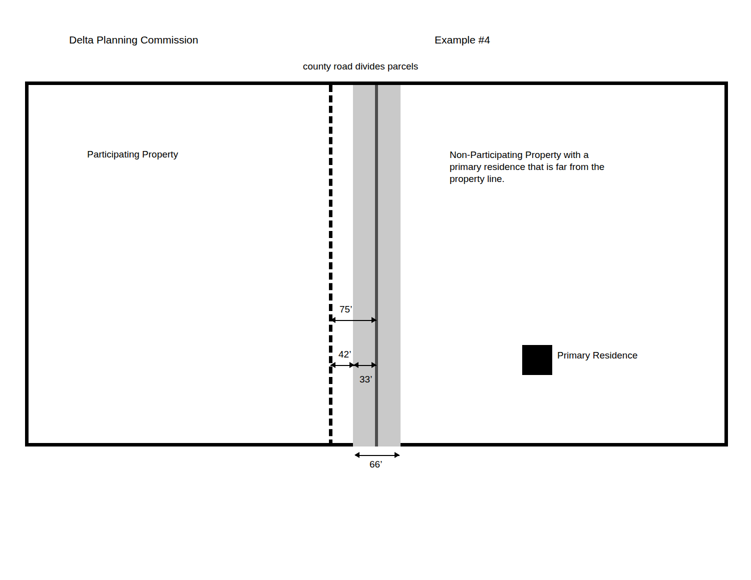Delta Planning Commission
Example #4
county road divides parcels
Participating Property
Non-Participating Property with a primary residence that is far from the property line.
Primary Residence
75’
42’
33’
66’